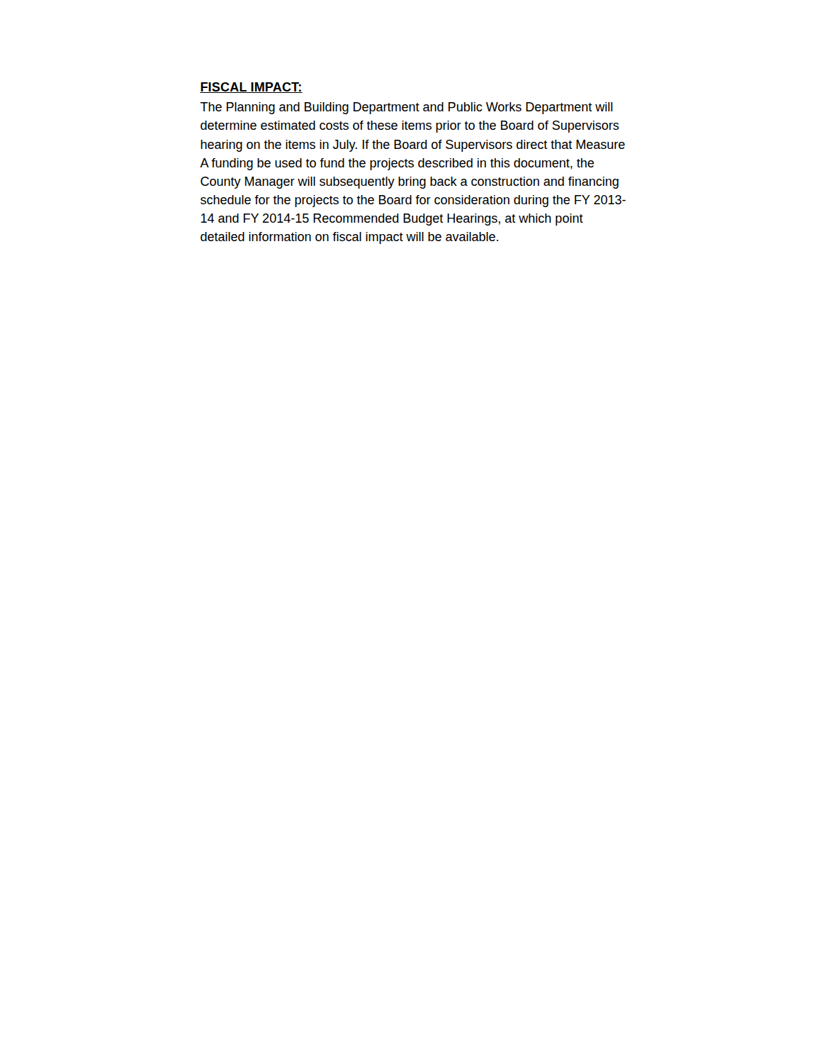FISCAL IMPACT:
The Planning and Building Department and Public Works Department will determine estimated costs of these items prior to the Board of Supervisors hearing on the items in July. If the Board of Supervisors direct that Measure A funding be used to fund the projects described in this document, the County Manager will subsequently bring back a construction and financing schedule for the projects to the Board for consideration during the FY 2013-14 and FY 2014-15 Recommended Budget Hearings, at which point detailed information on fiscal impact will be available.